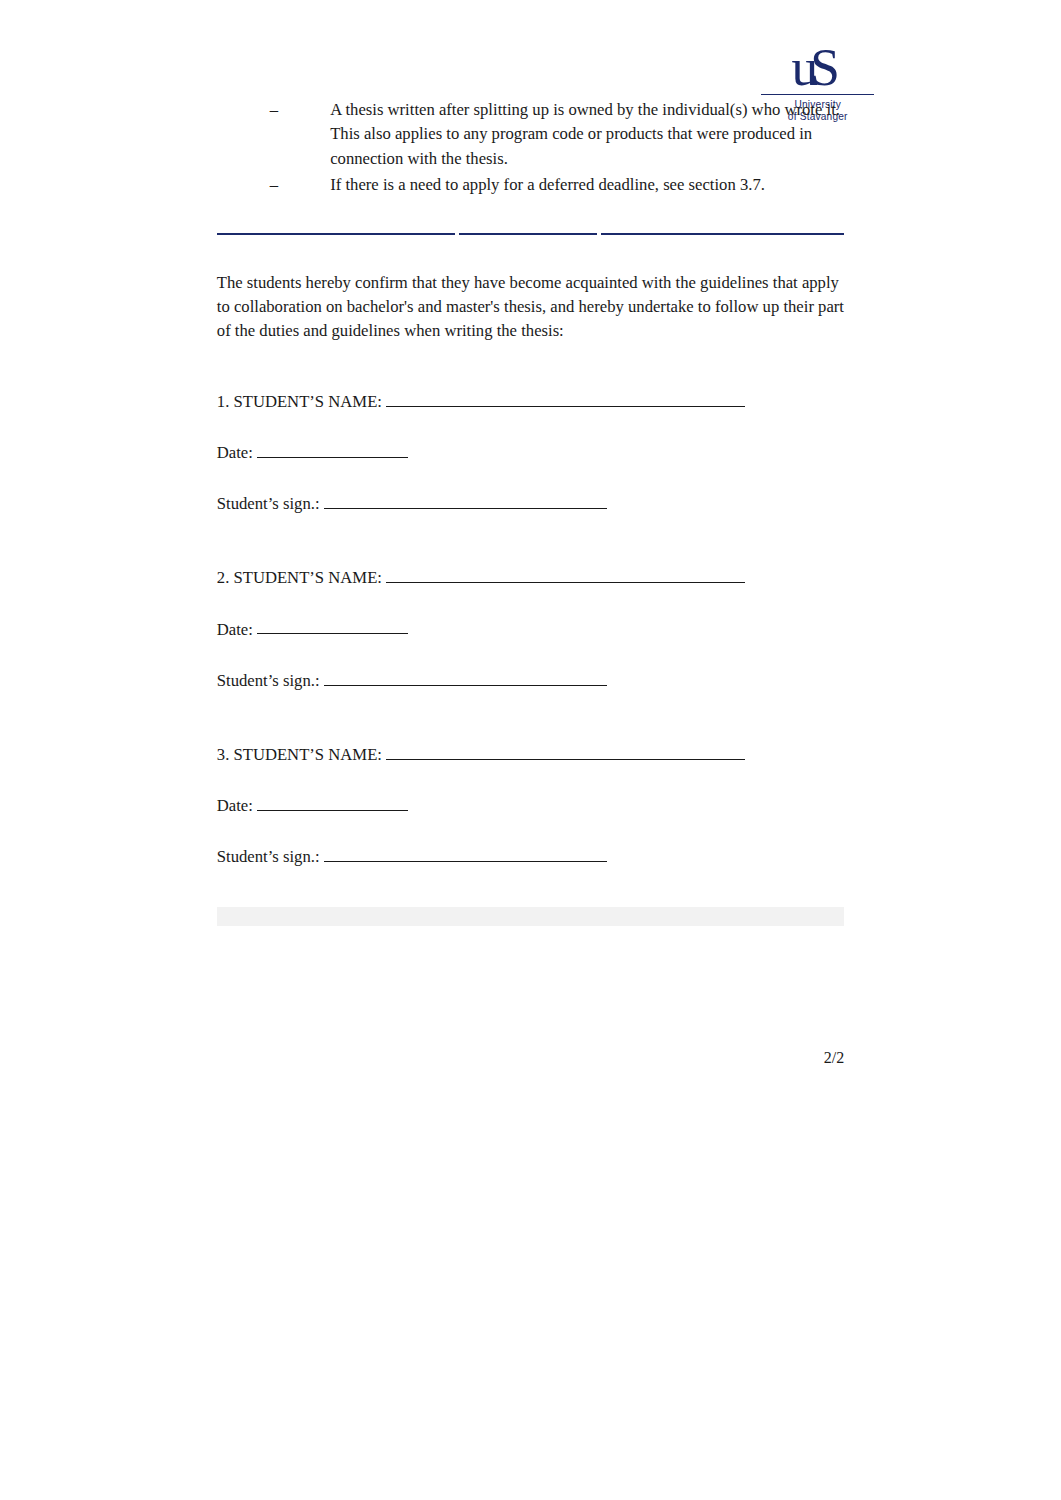uS
University
of Stavanger
A thesis written after splitting up is owned by the individual(s) who wrote it. This also applies to any program code or products that were produced in connection with the thesis.
If there is a need to apply for a deferred deadline, see section 3.7.
The students hereby confirm that they have become acquainted with the guidelines that apply to collaboration on bachelor's and master's thesis, and hereby undertake to follow up their part of the duties and guidelines when writing the thesis:
1. STUDENT’S NAME:
Date:
Student’s sign.:
2. STUDENT’S NAME:
Date:
Student’s sign.:
3. STUDENT’S NAME:
Date:
Student’s sign.:
2/2